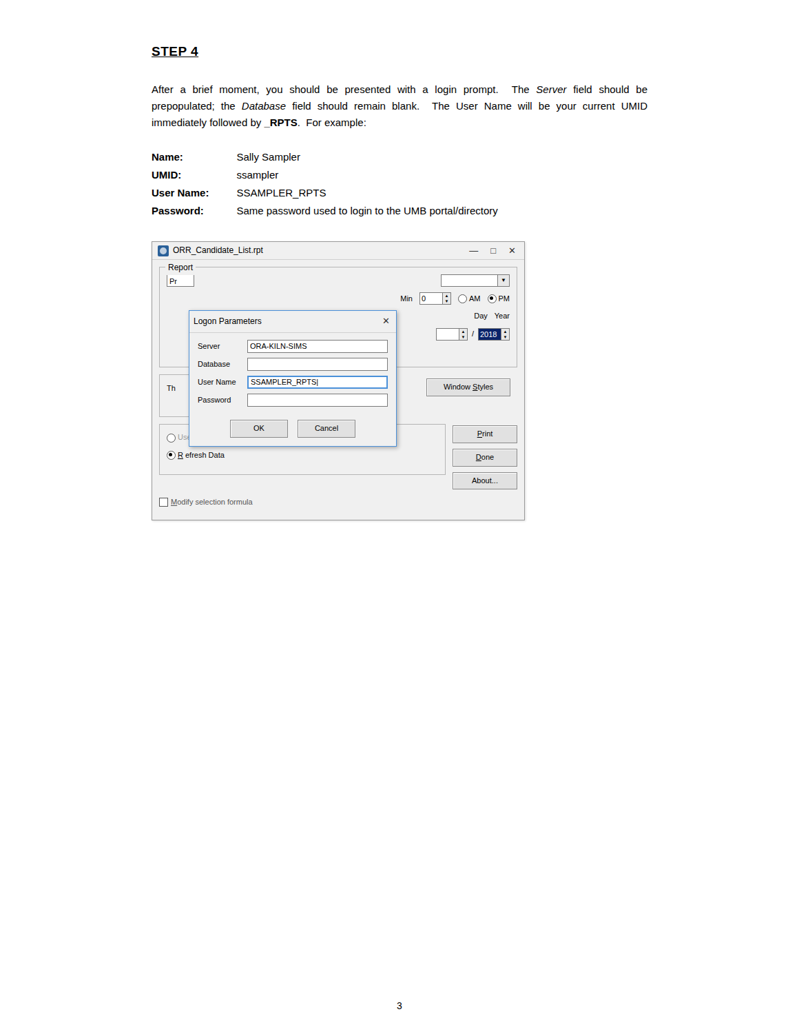STEP 4
After a brief moment, you should be presented with a login prompt. The Server field should be prepopulated; the Database field should remain blank. The User Name will be your current UMID immediately followed by _RPTS. For example:
| Name: | Sally Sampler |
| UMID: | ssampler |
| User Name: | SSAMPLER_RPTS |
| Password: | Same password used to login to the UMB portal/directory |
ORR_Candidate_List.rpt
— □ ✕
Report
Pr
▼
Min
0
▲▼
AM
PM
Day Year
▲▼
/
2018
▲▼
Logon Parameters ✕
Server
ORA-KILN-SIMS
Database
User Name
SSAMPLER_RPTS|
Password
OK
Cancel
Th
Window Styles
Use Saved Data
Refresh Data
Print
Done
About...
Modify selection formula
3